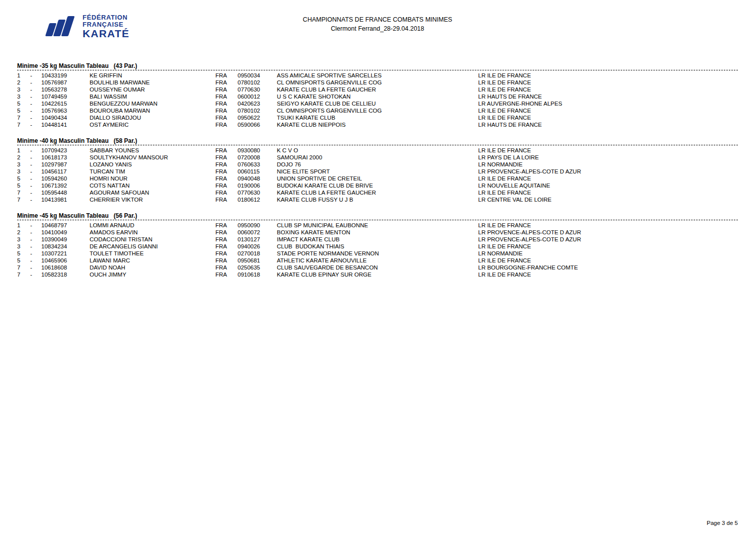FÉDÉRATION
FRANÇAISE
KARATÉ
CHAMPIONNATS DE FRANCE COMBATS MINIMES
Clermont Ferrand_28-29.04.2018
Minime -35 kg Masculin Tableau (43 Par.)
| 1 | - | 10433199 | KE GRIFFIN | FRA | 0950034 | ASS AMICALE SPORTIVE SARCELLES | LR ILE DE FRANCE |
| 2 | - | 10576987 | BOULHLIB MARWANE | FRA | 0780102 | CL OMNISPORTS GARGENVILLE COG | LR ILE DE FRANCE |
| 3 | - | 10563278 | OUSSEYNE OUMAR | FRA | 0770630 | KARATE CLUB LA FERTE GAUCHER | LR ILE DE FRANCE |
| 3 | - | 10749459 | BALI WASSIM | FRA | 0600012 | U S C KARATE SHOTOKAN | LR HAUTS DE FRANCE |
| 5 | - | 10422615 | BENGUEZZOU MARWAN | FRA | 0420623 | SEIGYO KARATE CLUB DE CELLIEU | LR AUVERGNE-RHONE ALPES |
| 5 | - | 10576963 | BOUROUBA MARWAN | FRA | 0780102 | CL OMNISPORTS GARGENVILLE COG | LR ILE DE FRANCE |
| 7 | - | 10490434 | DIALLO SIRADJOU | FRA | 0950622 | TSUKI KARATE CLUB | LR ILE DE FRANCE |
| 7 | - | 10448141 | OST AYMERIC | FRA | 0590066 | KARATE CLUB NIEPPOIS | LR HAUTS DE FRANCE |
Minime -40 kg Masculin Tableau (58 Par.)
| 1 | - | 10709423 | SABBAR YOUNES | FRA | 0930080 | K C V O | LR ILE DE FRANCE |
| 2 | - | 10618173 | SOULTYKHANOV MANSOUR | FRA | 0720008 | SAMOURAI 2000 | LR PAYS DE LA LOIRE |
| 3 | - | 10297987 | LOZANO YANIS | FRA | 0760633 | DOJO 76 | LR NORMANDIE |
| 3 | - | 10456117 | TURCAN TIM | FRA | 0060115 | NICE ELITE SPORT | LR PROVENCE-ALPES-COTE D AZUR |
| 5 | - | 10594260 | HOMRI NOUR | FRA | 0940048 | UNION SPORTIVE DE CRETEIL | LR ILE DE FRANCE |
| 5 | - | 10671392 | COTS NATTAN | FRA | 0190006 | BUDOKAI KARATE CLUB DE BRIVE | LR NOUVELLE AQUITAINE |
| 7 | - | 10595448 | AGOURAM SAFOUAN | FRA | 0770630 | KARATE CLUB LA FERTE GAUCHER | LR ILE DE FRANCE |
| 7 | - | 10413981 | CHERRIER VIKTOR | FRA | 0180612 | KARATE CLUB FUSSY U J B | LR CENTRE VAL DE LOIRE |
Minime -45 kg Masculin Tableau (56 Par.)
| 1 | - | 10468797 | LOMMI ARNAUD | FRA | 0950090 | CLUB SP MUNICIPAL EAUBONNE | LR ILE DE FRANCE |
| 2 | - | 10410049 | AMADOS EARVIN | FRA | 0060072 | BOXING KARATE MENTON | LR PROVENCE-ALPES-COTE D AZUR |
| 3 | - | 10390049 | CODACCIONI TRISTAN | FRA | 0130127 | IMPACT KARATE CLUB | LR PROVENCE-ALPES-COTE D AZUR |
| 3 | - | 10834234 | DE ARCANGELIS GIANNI | FRA | 0940026 | CLUB BUDOKAN THIAIS | LR ILE DE FRANCE |
| 5 | - | 10307221 | TOULET TIMOTHEE | FRA | 0270018 | STADE PORTE NORMANDE VERNON | LR NORMANDIE |
| 5 | - | 10465906 | LAWANI MARC | FRA | 0950681 | ATHLETIC KARATE ARNOUVILLE | LR ILE DE FRANCE |
| 7 | - | 10618608 | DAVID NOAH | FRA | 0250635 | CLUB SAUVEGARDE DE BESANCON | LR BOURGOGNE-FRANCHE COMTE |
| 7 | - | 10582318 | OUCH JIMMY | FRA | 0910618 | KARATE CLUB EPINAY SUR ORGE | LR ILE DE FRANCE |
Page 3 de 5